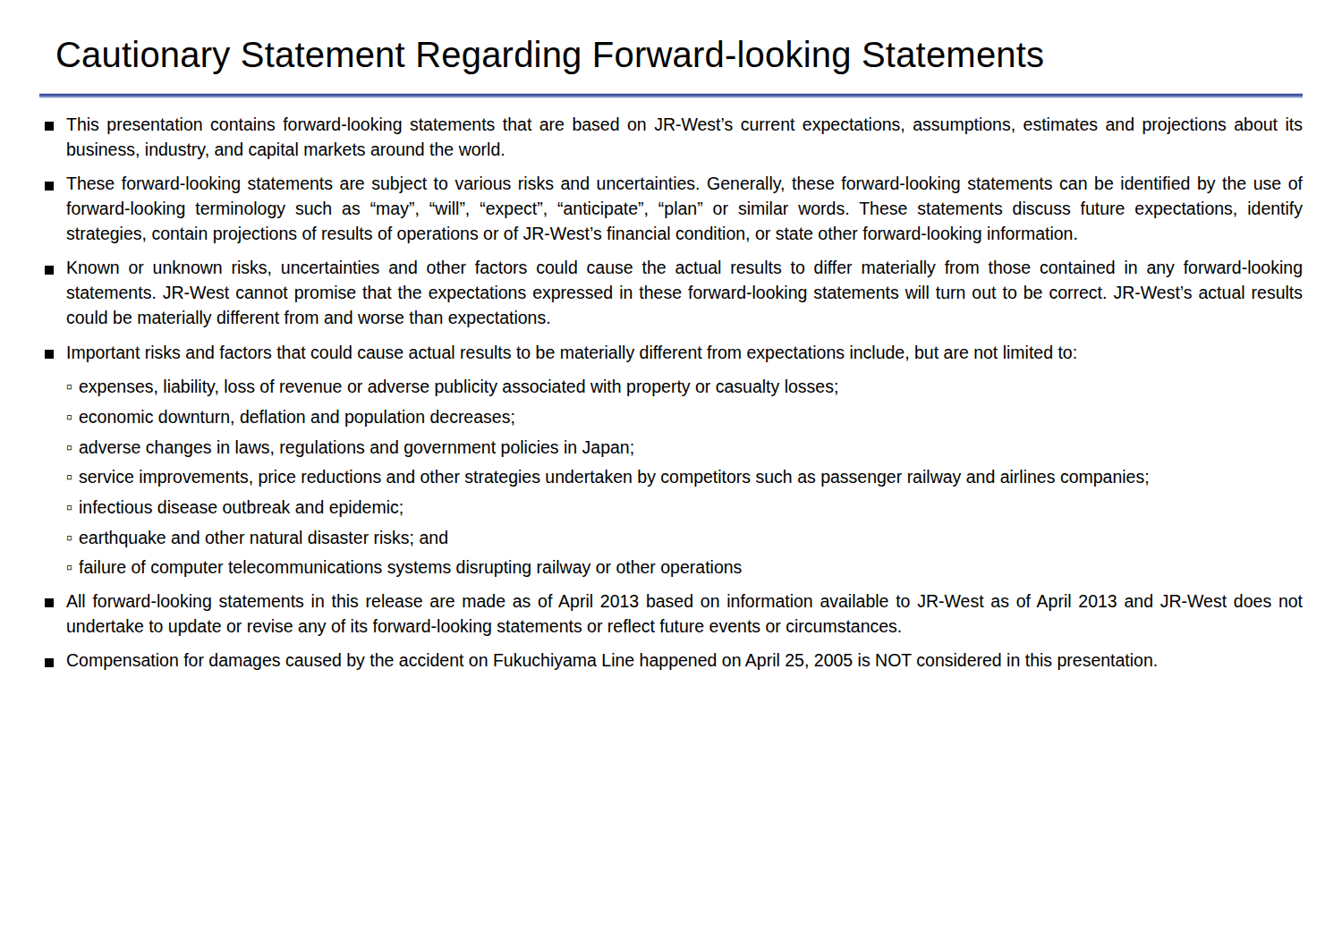Cautionary Statement Regarding Forward-looking Statements
This presentation contains forward-looking statements that are based on JR-West’s current expectations, assumptions, estimates and projections about its business, industry, and capital markets around the world.
These forward-looking statements are subject to various risks and uncertainties. Generally, these forward-looking statements can be identified by the use of forward-looking terminology such as “may”, “will”, “expect”, “anticipate”, “plan” or similar words. These statements discuss future expectations, identify strategies, contain projections of results of operations or of JR-West’s financial condition, or state other forward-looking information.
Known or unknown risks, uncertainties and other factors could cause the actual results to differ materially from those contained in any forward-looking statements. JR-West cannot promise that the expectations expressed in these forward-looking statements will turn out to be correct. JR-West’s actual results could be materially different from and worse than expectations.
Important risks and factors that could cause actual results to be materially different from expectations include, but are not limited to:
▫expenses, liability, loss of revenue or adverse publicity associated with property or casualty losses;
▫economic downturn, deflation and population decreases;
▫adverse changes in laws, regulations and government policies in Japan;
▫service improvements, price reductions and other strategies undertaken by competitors such as passenger railway and airlines companies;
▫infectious disease outbreak and epidemic;
▫earthquake and other natural disaster risks; and
▫failure of computer telecommunications systems disrupting railway or other operations
All forward-looking statements in this release are made as of April 2013 based on information available to JR-West as of April 2013 and JR-West does not undertake to update or revise any of its forward-looking statements or reflect future events or circumstances.
Compensation for damages caused by the accident on Fukuchiyama Line happened on April 25, 2005 is NOT considered in this presentation.